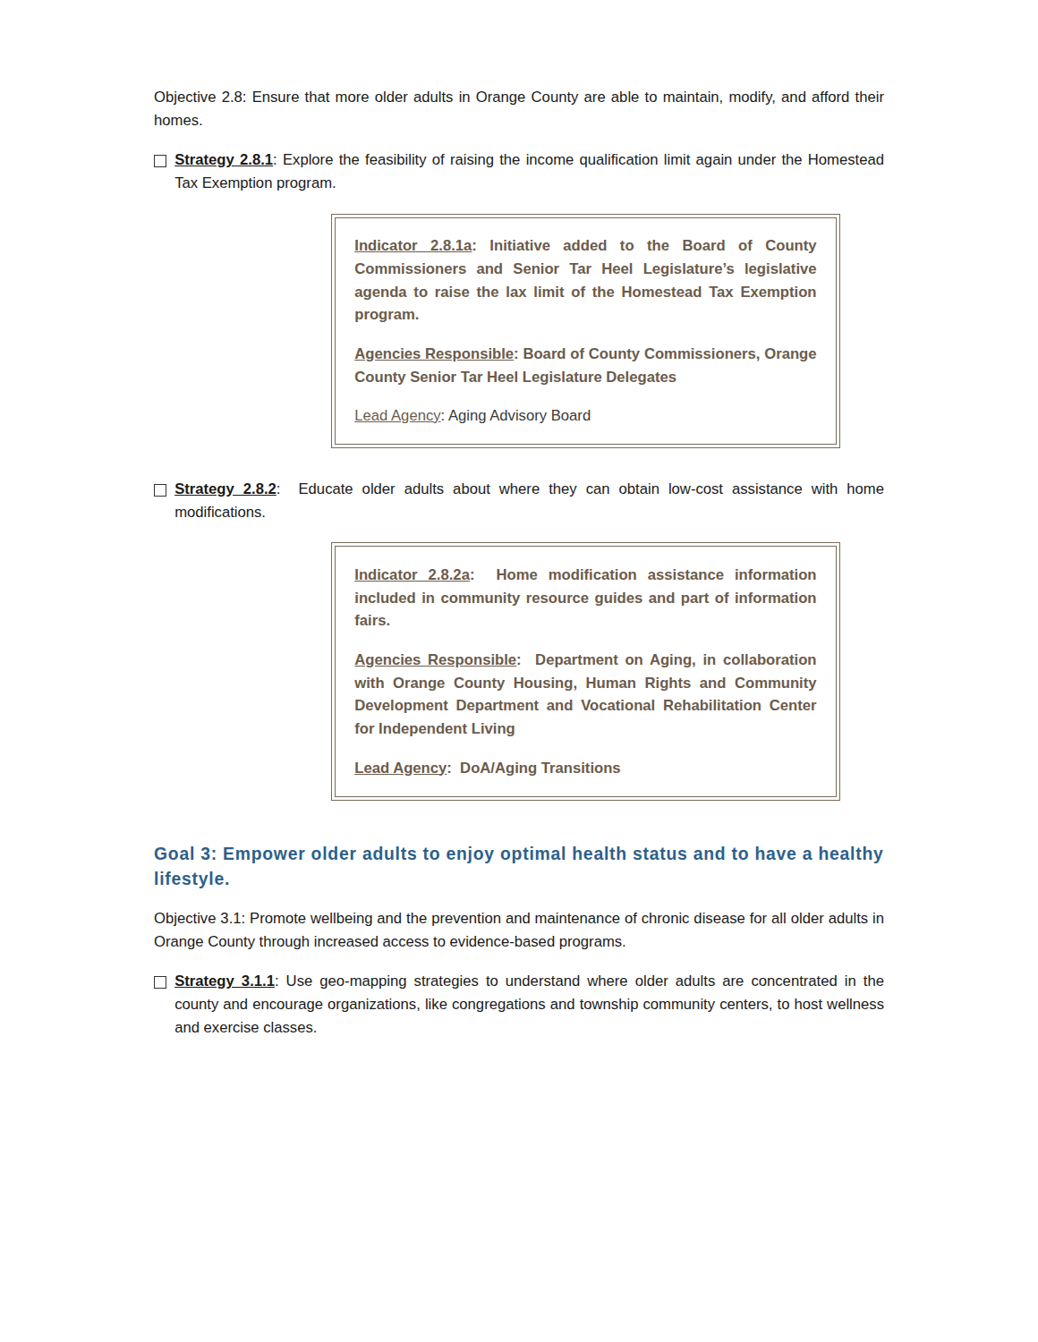Objective 2.8: Ensure that more older adults in Orange County are able to maintain, modify, and afford their homes.
Strategy 2.8.1: Explore the feasibility of raising the income qualification limit again under the Homestead Tax Exemption program.
Indicator 2.8.1a: Initiative added to the Board of County Commissioners and Senior Tar Heel Legislature’s legislative agenda to raise the lax limit of the Homestead Tax Exemption program.
Agencies Responsible: Board of County Commissioners, Orange County Senior Tar Heel Legislature Delegates
Lead Agency: Aging Advisory Board
Strategy 2.8.2: Educate older adults about where they can obtain low-cost assistance with home modifications.
Indicator 2.8.2a: Home modification assistance information included in community resource guides and part of information fairs.
Agencies Responsible: Department on Aging, in collaboration with Orange County Housing, Human Rights and Community Development Department and Vocational Rehabilitation Center for Independent Living
Lead Agency: DoA/Aging Transitions
Goal 3: Empower older adults to enjoy optimal health status and to have a healthy lifestyle.
Objective 3.1: Promote wellbeing and the prevention and maintenance of chronic disease for all older adults in Orange County through increased access to evidence-based programs.
Strategy 3.1.1: Use geo-mapping strategies to understand where older adults are concentrated in the county and encourage organizations, like congregations and township community centers, to host wellness and exercise classes.